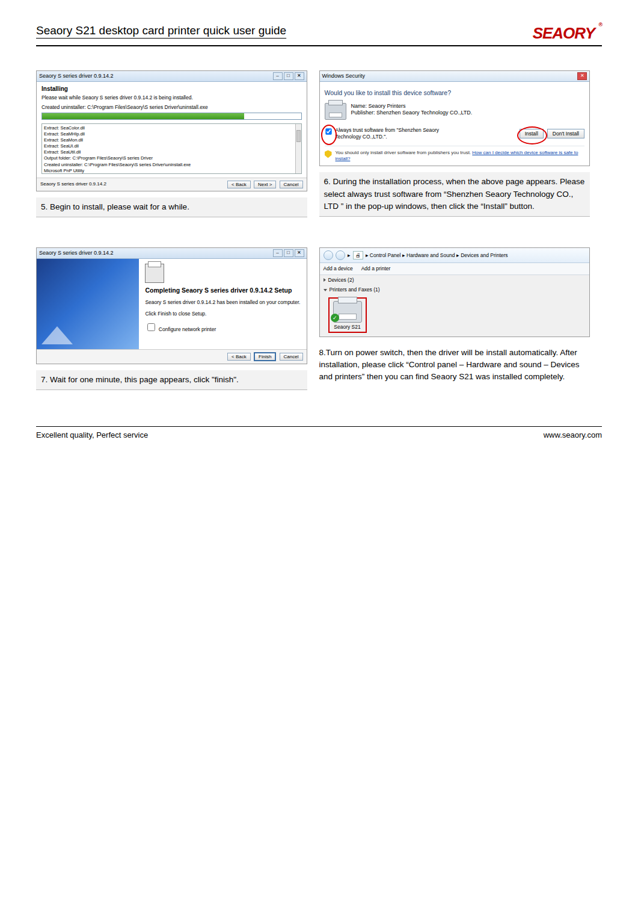Seaory S21 desktop card printer quick user guide
SEAORY®
| Seaory S series driver 0.9.14.2 – □ ✕ Installing Please wait while Seaory S series driver 0.9.14.2 is being installed. Created uninstaller: C:\Program Files\Seaory\S series Driver\uninstall.exe Extract: SeaColor.dll Extract: SeaMHlp.dll Extract: SeaMon.dll Extract: SeaUI.dll Extract: SeaUtil.dll Output folder: C:\Program Files\Seaory\S series Driver Created uninstaller: C:\Program Files\Seaory\S series Driver\uninstall.exe Microsoft PnP Utility Processing inf : SeaorySx.inf Seaory S series driver 0.9.14.2 < Back Next > Cancel 5. Begin to install, please wait for a while. | Windows Security ✕ Would you like to install this device software? Name: Seaory Printers Publisher: Shenzhen Seaory Technology CO.,LTD. Always trust software from "Shenzhen Seaory Technology CO.,LTD.". Install Don't Install You should only install driver software from publishers you trust. How can I decide which device software is safe to install? 6. During the installation process, when the above page appears. Please select always trust software from “Shenzhen Seaory Technology CO., LTD ” in the pop-up windows, then click the “Install” button. |
| Seaory S series driver 0.9.14.2 – □ ✕ Completing Seaory S series driver 0.9.14.2 Setup Seaory S series driver 0.9.14.2 has been installed on your computer. Click Finish to close Setup. Configure network printer < Back Finish Cancel 7. Wait for one minute, this page appears, click "finish". | ▸ 🖨 ▸ Control Panel ▸ Hardware and Sound ▸ Devices and Printers Add a device Add a printer Devices (2) Printers and Faxes (1) ✓ Seaory S21 8.Turn on power switch, then the driver will be install automatically. After installation, please click “Control panel – Hardware and sound – Devices and printers” then you can find Seaory S21 was installed completely. |
Excellent quality, Perfect service
www.seaory.com